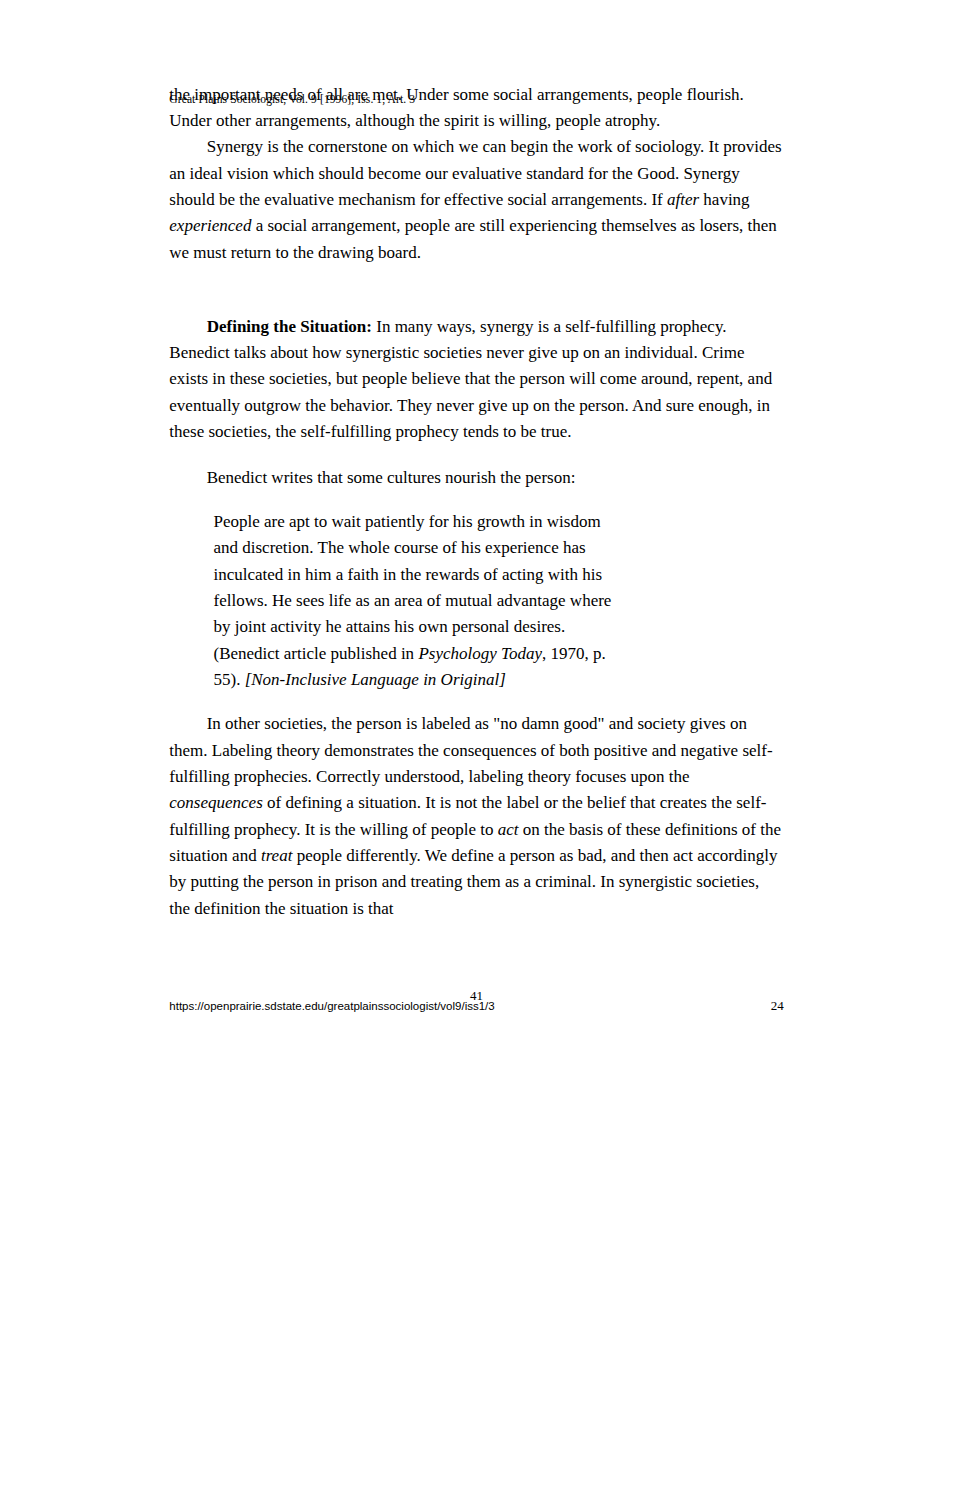Great Plains Sociologist, Vol. 9 [1996], Iss. 1, Art. 3
the important needs of all are met. Under some social arrangements, people flourish. Under other arrangements, although the spirit is willing, people atrophy.
Synergy is the cornerstone on which we can begin the work of sociology. It provides an ideal vision which should become our evaluative standard for the Good. Synergy should be the evaluative mechanism for effective social arrangements. If after having experienced a social arrangement, people are still experiencing themselves as losers, then we must return to the drawing board.
Defining the Situation: In many ways, synergy is a self-fulfilling prophecy. Benedict talks about how synergistic societies never give up on an individual. Crime exists in these societies, but people believe that the person will come around, repent, and eventually outgrow the behavior. They never give up on the person. And sure enough, in these societies, the self-fulfilling prophecy tends to be true.
Benedict writes that some cultures nourish the person:
People are apt to wait patiently for his growth in wisdom and discretion. The whole course of his experience has inculcated in him a faith in the rewards of acting with his fellows. He sees life as an area of mutual advantage where by joint activity he attains his own personal desires. (Benedict article published in Psychology Today, 1970, p. 55). [Non-Inclusive Language in Original]
In other societies, the person is labeled as "no damn good" and society gives on them. Labeling theory demonstrates the consequences of both positive and negative self-fulfilling prophecies. Correctly understood, labeling theory focuses upon the consequences of defining a situation. It is not the label or the belief that creates the self-fulfilling prophecy. It is the willing of people to act on the basis of these definitions of the situation and treat people differently. We define a person as bad, and then act accordingly by putting the person in prison and treating them as a criminal. In synergistic societies, the definition the situation is that
41
https://openprairie.sdstate.edu/greatplainssociologist/vol9/iss1/3 24